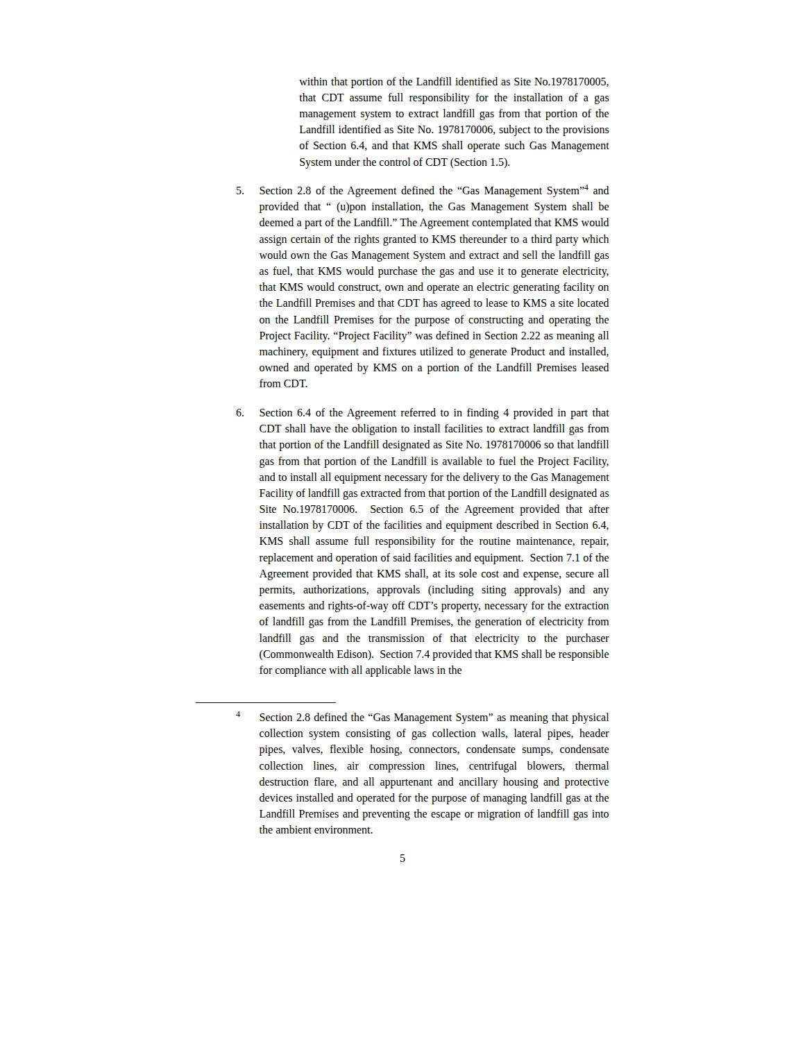within that portion of the Landfill identified as Site No.1978170005, that CDT assume full responsibility for the installation of a gas management system to extract landfill gas from that portion of the Landfill identified as Site No. 1978170006, subject to the provisions of Section 6.4, and that KMS shall operate such Gas Management System under the control of CDT (Section 1.5).
5.
Section 2.8 of the Agreement defined the “Gas Management System”4 and provided that “ (u)pon installation, the Gas Management System shall be deemed a part of the Landfill.” The Agreement contemplated that KMS would assign certain of the rights granted to KMS thereunder to a third party which would own the Gas Management System and extract and sell the landfill gas as fuel, that KMS would purchase the gas and use it to generate electricity, that KMS would construct, own and operate an electric generating facility on the Landfill Premises and that CDT has agreed to lease to KMS a site located on the Landfill Premises for the purpose of constructing and operating the Project Facility. “Project Facility” was defined in Section 2.22 as meaning all machinery, equipment and fixtures utilized to generate Product and installed, owned and operated by KMS on a portion of the Landfill Premises leased from CDT.
6.
Section 6.4 of the Agreement referred to in finding 4 provided in part that CDT shall have the obligation to install facilities to extract landfill gas from that portion of the Landfill designated as Site No. 1978170006 so that landfill gas from that portion of the Landfill is available to fuel the Project Facility, and to install all equipment necessary for the delivery to the Gas Management Facility of landfill gas extracted from that portion of the Landfill designated as Site No.1978170006. Section 6.5 of the Agreement provided that after installation by CDT of the facilities and equipment described in Section 6.4, KMS shall assume full responsibility for the routine maintenance, repair, replacement and operation of said facilities and equipment. Section 7.1 of the Agreement provided that KMS shall, at its sole cost and expense, secure all permits, authorizations, approvals (including siting approvals) and any easements and rights-of-way off CDT’s property, necessary for the extraction of landfill gas from the Landfill Premises, the generation of electricity from landfill gas and the transmission of that electricity to the purchaser (Commonwealth Edison). Section 7.4 provided that KMS shall be responsible for compliance with all applicable laws in the
4
Section 2.8 defined the “Gas Management System” as meaning that physical collection system consisting of gas collection walls, lateral pipes, header pipes, valves, flexible hosing, connectors, condensate sumps, condensate collection lines, air compression lines, centrifugal blowers, thermal destruction flare, and all appurtenant and ancillary housing and protective devices installed and operated for the purpose of managing landfill gas at the Landfill Premises and preventing the escape or migration of landfill gas into the ambient environment.
5